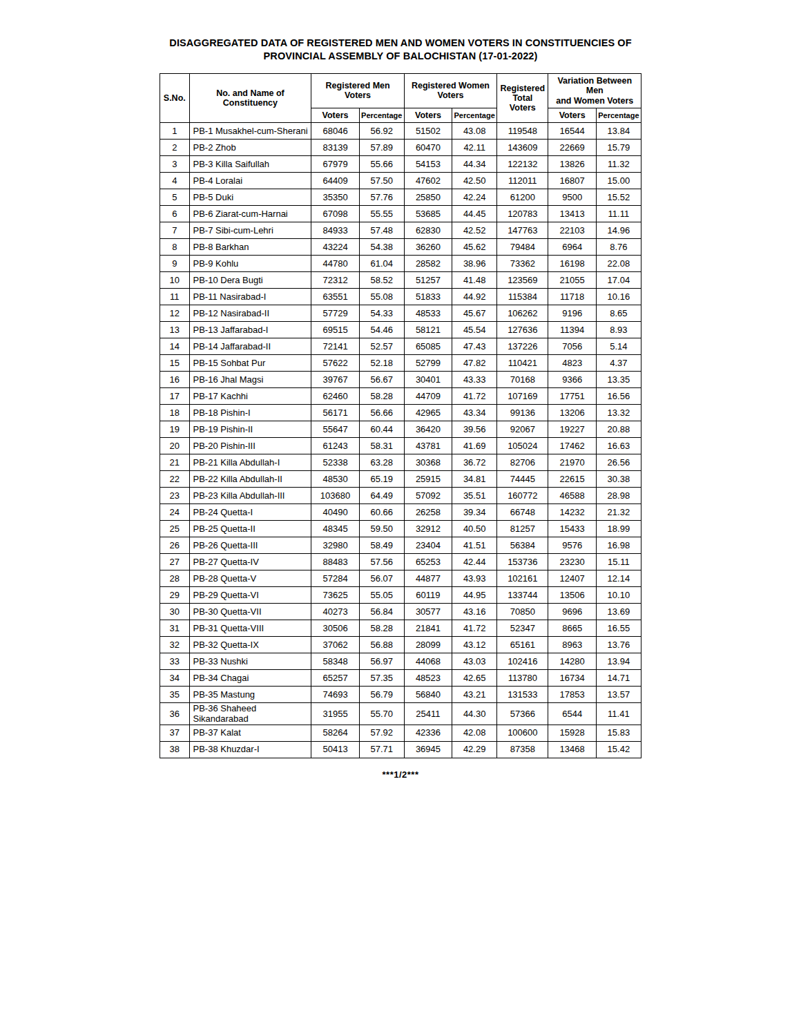DISAGGREGATED DATA OF REGISTERED MEN AND WOMEN VOTERS IN CONSTITUENCIES OF
PROVINCIAL ASSEMBLY OF BALOCHISTAN (17-01-2022)
| S.No. | No. and Name of Constituency | Registered Men Voters | Registered Women Voters | Registered Total Voters | Variation Between Men and Women Voters |
| --- | --- | --- | --- | --- | --- |
| Voters | Percentage | Voters | Percentage | Voters | Percentage |
| 1 | PB-1 Musakhel-cum-Sherani | 68046 | 56.92 | 51502 | 43.08 | 119548 | 16544 | 13.84 |
| 2 | PB-2 Zhob | 83139 | 57.89 | 60470 | 42.11 | 143609 | 22669 | 15.79 |
| 3 | PB-3 Killa Saifullah | 67979 | 55.66 | 54153 | 44.34 | 122132 | 13826 | 11.32 |
| 4 | PB-4 Loralai | 64409 | 57.50 | 47602 | 42.50 | 112011 | 16807 | 15.00 |
| 5 | PB-5 Duki | 35350 | 57.76 | 25850 | 42.24 | 61200 | 9500 | 15.52 |
| 6 | PB-6 Ziarat-cum-Harnai | 67098 | 55.55 | 53685 | 44.45 | 120783 | 13413 | 11.11 |
| 7 | PB-7 Sibi-cum-Lehri | 84933 | 57.48 | 62830 | 42.52 | 147763 | 22103 | 14.96 |
| 8 | PB-8 Barkhan | 43224 | 54.38 | 36260 | 45.62 | 79484 | 6964 | 8.76 |
| 9 | PB-9 Kohlu | 44780 | 61.04 | 28582 | 38.96 | 73362 | 16198 | 22.08 |
| 10 | PB-10 Dera Bugti | 72312 | 58.52 | 51257 | 41.48 | 123569 | 21055 | 17.04 |
| 11 | PB-11 Nasirabad-I | 63551 | 55.08 | 51833 | 44.92 | 115384 | 11718 | 10.16 |
| 12 | PB-12 Nasirabad-II | 57729 | 54.33 | 48533 | 45.67 | 106262 | 9196 | 8.65 |
| 13 | PB-13 Jaffarabad-I | 69515 | 54.46 | 58121 | 45.54 | 127636 | 11394 | 8.93 |
| 14 | PB-14 Jaffarabad-II | 72141 | 52.57 | 65085 | 47.43 | 137226 | 7056 | 5.14 |
| 15 | PB-15 Sohbat Pur | 57622 | 52.18 | 52799 | 47.82 | 110421 | 4823 | 4.37 |
| 16 | PB-16 Jhal Magsi | 39767 | 56.67 | 30401 | 43.33 | 70168 | 9366 | 13.35 |
| 17 | PB-17 Kachhi | 62460 | 58.28 | 44709 | 41.72 | 107169 | 17751 | 16.56 |
| 18 | PB-18 Pishin-I | 56171 | 56.66 | 42965 | 43.34 | 99136 | 13206 | 13.32 |
| 19 | PB-19 Pishin-II | 55647 | 60.44 | 36420 | 39.56 | 92067 | 19227 | 20.88 |
| 20 | PB-20 Pishin-III | 61243 | 58.31 | 43781 | 41.69 | 105024 | 17462 | 16.63 |
| 21 | PB-21 Killa Abdullah-I | 52338 | 63.28 | 30368 | 36.72 | 82706 | 21970 | 26.56 |
| 22 | PB-22 Killa Abdullah-II | 48530 | 65.19 | 25915 | 34.81 | 74445 | 22615 | 30.38 |
| 23 | PB-23 Killa Abdullah-III | 103680 | 64.49 | 57092 | 35.51 | 160772 | 46588 | 28.98 |
| 24 | PB-24 Quetta-I | 40490 | 60.66 | 26258 | 39.34 | 66748 | 14232 | 21.32 |
| 25 | PB-25 Quetta-II | 48345 | 59.50 | 32912 | 40.50 | 81257 | 15433 | 18.99 |
| 26 | PB-26 Quetta-III | 32980 | 58.49 | 23404 | 41.51 | 56384 | 9576 | 16.98 |
| 27 | PB-27 Quetta-IV | 88483 | 57.56 | 65253 | 42.44 | 153736 | 23230 | 15.11 |
| 28 | PB-28 Quetta-V | 57284 | 56.07 | 44877 | 43.93 | 102161 | 12407 | 12.14 |
| 29 | PB-29 Quetta-VI | 73625 | 55.05 | 60119 | 44.95 | 133744 | 13506 | 10.10 |
| 30 | PB-30 Quetta-VII | 40273 | 56.84 | 30577 | 43.16 | 70850 | 9696 | 13.69 |
| 31 | PB-31 Quetta-VIII | 30506 | 58.28 | 21841 | 41.72 | 52347 | 8665 | 16.55 |
| 32 | PB-32 Quetta-IX | 37062 | 56.88 | 28099 | 43.12 | 65161 | 8963 | 13.76 |
| 33 | PB-33 Nushki | 58348 | 56.97 | 44068 | 43.03 | 102416 | 14280 | 13.94 |
| 34 | PB-34 Chagai | 65257 | 57.35 | 48523 | 42.65 | 113780 | 16734 | 14.71 |
| 35 | PB-35 Mastung | 74693 | 56.79 | 56840 | 43.21 | 131533 | 17853 | 13.57 |
| 36 | PB-36 Shaheed Sikandarabad | 31955 | 55.70 | 25411 | 44.30 | 57366 | 6544 | 11.41 |
| 37 | PB-37 Kalat | 58264 | 57.92 | 42336 | 42.08 | 100600 | 15928 | 15.83 |
| 38 | PB-38 Khuzdar-I | 50413 | 57.71 | 36945 | 42.29 | 87358 | 13468 | 15.42 |
***1/2***